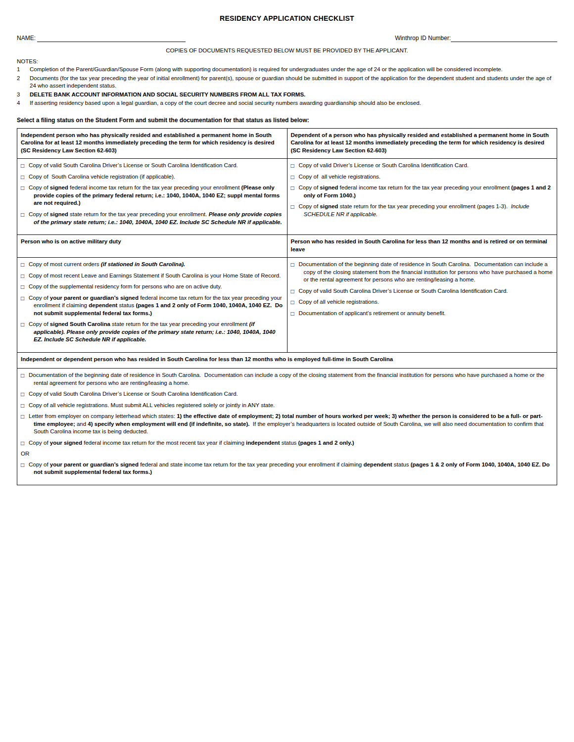RESIDENCY APPLICATION CHECKLIST
NAME: Winthrop ID Number:
COPIES OF DOCUMENTS REQUESTED BELOW MUST BE PROVIDED BY THE APPLICANT.
NOTES:
| 1 | Completion of the Parent/Guardian/Spouse Form (along with supporting documentation) is required for undergraduates under the age of 24 or the application will be considered incomplete. |
| 2 | Documents (for the tax year preceding the year of initial enrollment) for parent(s), spouse or guardian should be submitted in support of the application for the dependent student and students under the age of 24 who assert independent status. |
| 3 | DELETE BANK ACCOUNT INFORMATION AND SOCIAL SECURITY NUMBERS FROM ALL TAX FORMS. |
| 4 | If asserting residency based upon a legal guardian, a copy of the court decree and social security numbers awarding guardianship should also be enclosed. |
Select a filing status on the Student Form and submit the documentation for that status as listed below:
| Independent person who has physically resided and established a permanent home in South Carolina for at least 12 months immediately preceding the term for which residency is desired (SC Residency Law Section 62-603) | Dependent of a person who has physically resided and established a permanent home in South Carolina for at least 12 months immediately preceding the term for which residency is desired (SC Residency Law Section 62-603) |
| Copy of valid South Carolina Driver’s License or South Carolina Identification Card. Copy of South Carolina vehicle registration (if applicable). Copy of signed federal income tax return for the tax year preceding your enrollment (Please only provide copies of the primary federal return; i.e.: 1040, 1040A, 1040 EZ; suppl mental forms are not required.) Copy of signed state return for the tax year preceding your enrollment. Please only provide copies of the primary state return; i.e.: 1040, 1040A, 1040 EZ. Include SC Schedule NR if applicable. | Copy of valid Driver’s License or South Carolina Identification Card. Copy of all vehicle registrations. Copy of signed federal income tax return for the tax year preceding your enrollment (pages 1 and 2 only of Form 1040.) Copy of signed state return for the tax year preceding your enrollment (pages 1-3). Include SCHEDULE NR if applicable. |
| Person who is on active military duty | Person who has resided in South Carolina for less than 12 months and is retired or on terminal leave |
| Copy of most current orders (if stationed in South Carolina). Copy of most recent Leave and Earnings Statement if South Carolina is your Home State of Record. Copy of the supplemental residency form for persons who are on active duty. Copy of your parent or guardian’s signed federal income tax return for the tax year preceding your enrollment if claiming dependent status (pages 1 and 2 only of Form 1040, 1040A, 1040 EZ. Do not submit supplemental federal tax forms.) Copy of signed South Carolina state return for the tax year preceding your enrollment (if applicable). Please only provide copies of the primary state return; i.e.: 1040, 1040A, 1040 EZ. Include SC Schedule NR if applicable. | Documentation of the beginning date of residence in South Carolina. Documentation can include a copy of the closing statement from the financial institution for persons who have purchased a home or the rental agreement for persons who are renting/leasing a home. Copy of valid South Carolina Driver’s License or South Carolina Identification Card. Copy of all vehicle registrations. Documentation of applicant’s retirement or annuity benefit. |
| Independent or dependent person who has resided in South Carolina for less than 12 months who is employed full-time in South Carolina |
| Documentation of the beginning date of residence in South Carolina. Documentation can include a copy of the closing statement from the financial institution for persons who have purchased a home or the rental agreement for persons who are renting/leasing a home. Copy of valid South Carolina Driver’s License or South Carolina Identification Card. Copy of all vehicle registrations. Must submit ALL vehicles registered solely or jointly in ANY state. Letter from employer on company letterhead which states: 1) the effective date of employment; 2) total number of hours worked per week; 3) whether the person is considered to be a full- or part-time employee; and 4) specify when employment will end (if indefinite, so state). If the employer’s headquarters is located outside of South Carolina, we will also need documentation to confirm that South Carolina income tax is being deducted. Copy of your signed federal income tax return for the most recent tax year if claiming independent status (pages 1 and 2 only.) OR Copy of your parent or guardian’s signed federal and state income tax return for the tax year preceding your enrollment if claiming dependent status (pages 1 & 2 only of Form 1040, 1040A, 1040 EZ. Do not submit supplemental federal tax forms.) |